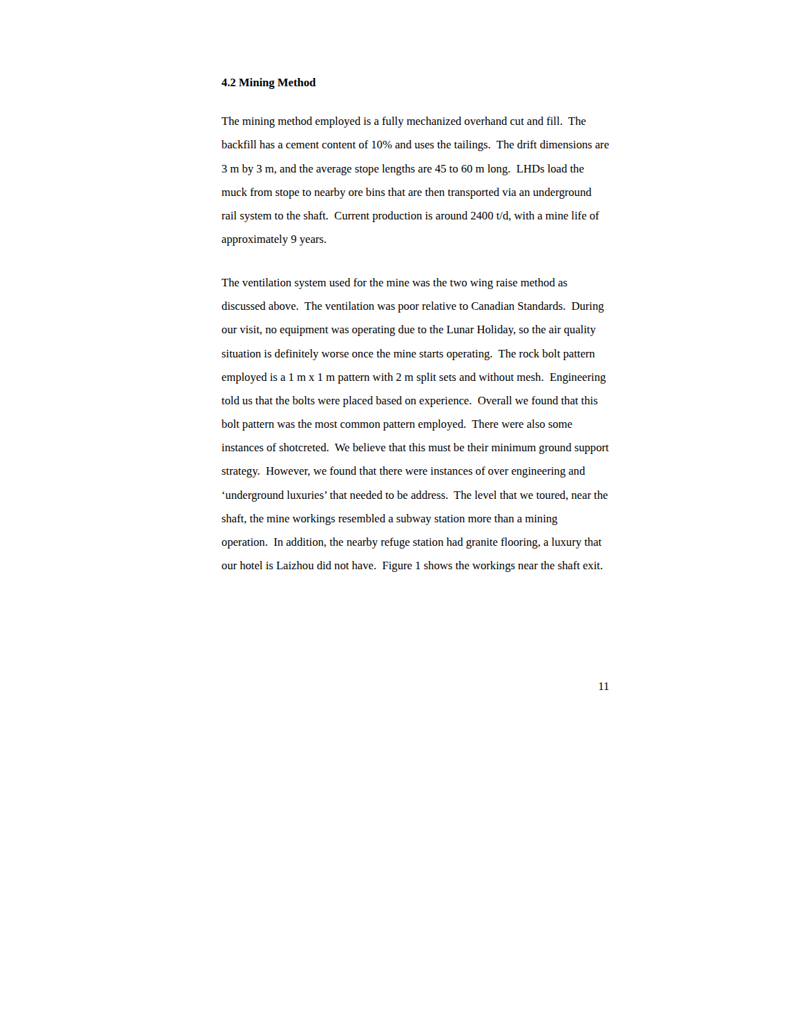4.2 Mining Method
The mining method employed is a fully mechanized overhand cut and fill. The backfill has a cement content of 10% and uses the tailings. The drift dimensions are 3 m by 3 m, and the average stope lengths are 45 to 60 m long. LHDs load the muck from stope to nearby ore bins that are then transported via an underground rail system to the shaft. Current production is around 2400 t/d, with a mine life of approximately 9 years.
The ventilation system used for the mine was the two wing raise method as discussed above. The ventilation was poor relative to Canadian Standards. During our visit, no equipment was operating due to the Lunar Holiday, so the air quality situation is definitely worse once the mine starts operating. The rock bolt pattern employed is a 1 m x 1 m pattern with 2 m split sets and without mesh. Engineering told us that the bolts were placed based on experience. Overall we found that this bolt pattern was the most common pattern employed. There were also some instances of shotcreted. We believe that this must be their minimum ground support strategy. However, we found that there were instances of over engineering and ‘underground luxuries’ that needed to be address. The level that we toured, near the shaft, the mine workings resembled a subway station more than a mining operation. In addition, the nearby refuge station had granite flooring, a luxury that our hotel is Laizhou did not have. Figure 1 shows the workings near the shaft exit.
11